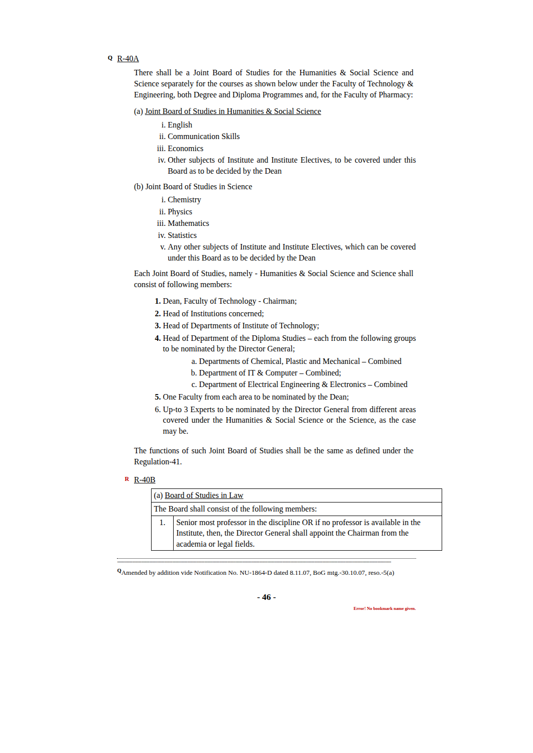Q
R-40A
There shall be a Joint Board of Studies for the Humanities & Social Science and Science separately for the courses as shown below under the Faculty of Technology & Engineering, both Degree and Diploma Programmes and, for the Faculty of Pharmacy:
(a) Joint Board of Studies in Humanities & Social Science
English
Communication Skills
Economics
Other subjects of Institute and Institute Electives, to be covered under this Board as to be decided by the Dean
(b) Joint Board of Studies in Science
Chemistry
Physics
Mathematics
Statistics
Any other subjects of Institute and Institute Electives, which can be covered under this Board as to be decided by the Dean
Each Joint Board of Studies, namely - Humanities & Social Science and Science shall consist of following members:
Dean, Faculty of Technology - Chairman;
Head of Institutions concerned;
Head of Departments of Institute of Technology;
Head of Department of the Diploma Studies – each from the following groups to be nominated by the Director General;
Departments of Chemical, Plastic and Mechanical – Combined
Department of IT & Computer – Combined;
Department of Electrical Engineering & Electronics – Combined
One Faculty from each area to be nominated by the Dean;
Up-to 3 Experts to be nominated by the Director General from different areas covered under the Humanities & Social Science or the Science, as the case may be.
The functions of such Joint Board of Studies shall be the same as defined under the Regulation-41.
R
R-40B
| (a) Board of Studies in Law |
| The Board shall consist of the following members: |
| 1. | Senior most professor in the discipline OR if no professor is available in the Institute, then, the Director General shall appoint the Chairman from the academia or legal fields. |
-----------------------------------------------------------------------------------------------------------------------------------------------------------------------------------
QAmended by addition vide Notification No. NU-1864-D dated 8.11.07, BoG mtg.-30.10.07, reso.-5(a)
- 46 -
Error! No bookmark name given.